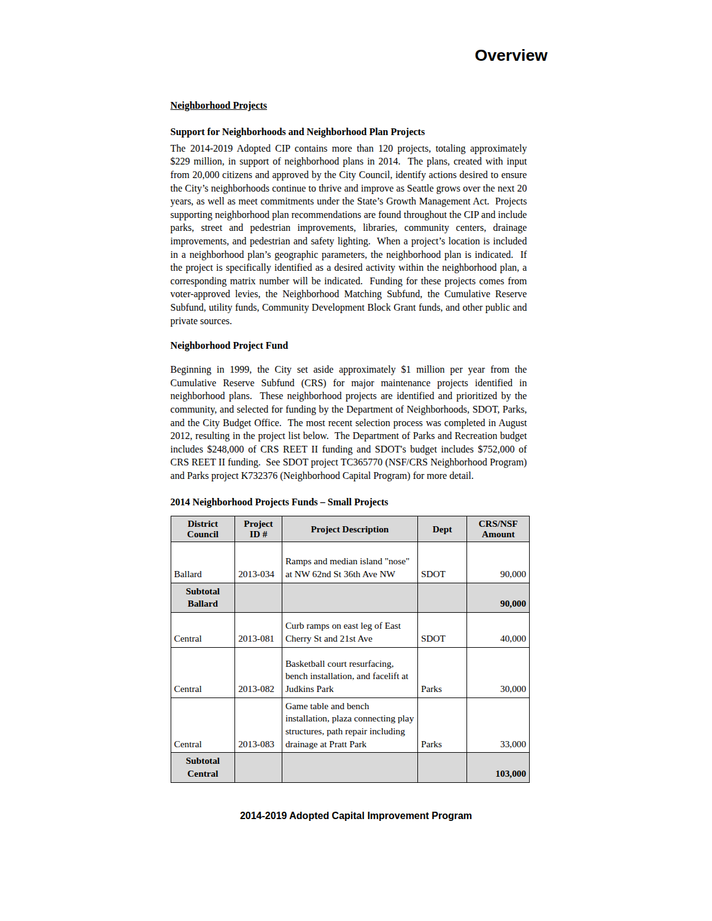Overview
Neighborhood Projects
Support for Neighborhoods and Neighborhood Plan Projects
The 2014-2019 Adopted CIP contains more than 120 projects, totaling approximately $229 million, in support of neighborhood plans in 2014. The plans, created with input from 20,000 citizens and approved by the City Council, identify actions desired to ensure the City’s neighborhoods continue to thrive and improve as Seattle grows over the next 20 years, as well as meet commitments under the State’s Growth Management Act. Projects supporting neighborhood plan recommendations are found throughout the CIP and include parks, street and pedestrian improvements, libraries, community centers, drainage improvements, and pedestrian and safety lighting. When a project’s location is included in a neighborhood plan’s geographic parameters, the neighborhood plan is indicated. If the project is specifically identified as a desired activity within the neighborhood plan, a corresponding matrix number will be indicated. Funding for these projects comes from voter-approved levies, the Neighborhood Matching Subfund, the Cumulative Reserve Subfund, utility funds, Community Development Block Grant funds, and other public and private sources.
Neighborhood Project Fund
Beginning in 1999, the City set aside approximately $1 million per year from the Cumulative Reserve Subfund (CRS) for major maintenance projects identified in neighborhood plans. These neighborhood projects are identified and prioritized by the community, and selected for funding by the Department of Neighborhoods, SDOT, Parks, and the City Budget Office. The most recent selection process was completed in August 2012, resulting in the project list below. The Department of Parks and Recreation budget includes $248,000 of CRS REET II funding and SDOT's budget includes $752,000 of CRS REET II funding. See SDOT project TC365770 (NSF/CRS Neighborhood Program) and Parks project K732376 (Neighborhood Capital Program) for more detail.
2014 Neighborhood Projects Funds – Small Projects
| District Council | Project ID # | Project Description | Dept | CRS/NSF Amount |
| --- | --- | --- | --- | --- |
| Ballard | 2013-034 | Ramps and median island "nose" at NW 62nd St 36th Ave NW | SDOT | 90,000 |
| Subtotal Ballard | | | | 90,000 |
| Central | 2013-081 | Curb ramps on east leg of East Cherry St and 21st Ave | SDOT | 40,000 |
| Central | 2013-082 | Basketball court resurfacing, bench installation, and facelift at Judkins Park | Parks | 30,000 |
| Central | 2013-083 | Game table and bench installation, plaza connecting play structures, path repair including drainage at Pratt Park | Parks | 33,000 |
| Subtotal Central | | | | 103,000 |
2014-2019 Adopted Capital Improvement Program